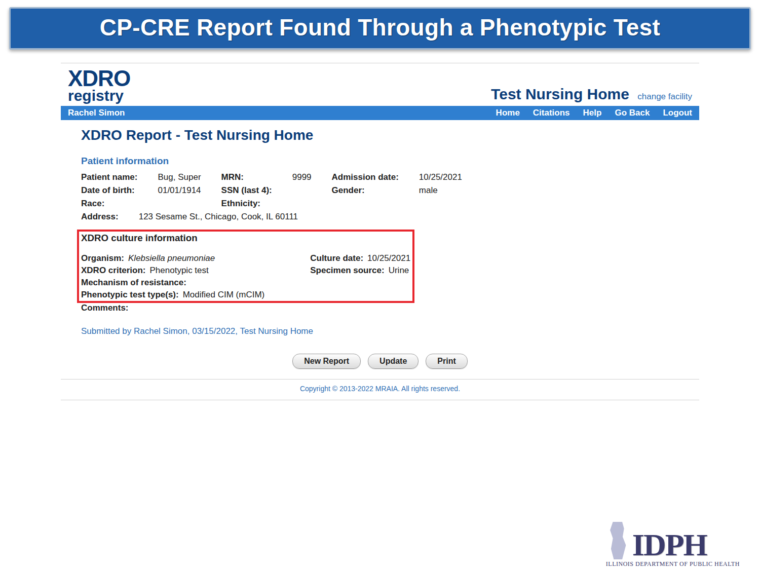CP-CRE Report Found Through a Phenotypic Test
XDRO registry
Test Nursing Home change facility
Rachel Simon
Home
Citations
Help
Go Back
Logout
XDRO Report - Test Nursing Home
Patient information
| Patient name: | Bug, Super | MRN: | 9999 | Admission date: | 10/25/2021 |
| Date of birth: | 01/01/1914 | SSN (last 4): | | Gender: | male |
| Race: | | Ethnicity: | | | |
| Address: | 123 Sesame St., Chicago, Cook, IL 60111 |
XDRO culture information
Organism: Klebsiella pneumoniae
Culture date: 10/25/2021
XDRO criterion: Phenotypic test
Specimen source: Urine
Mechanism of resistance:
Phenotypic test type(s): Modified CIM (mCIM)
Comments:
Submitted by Rachel Simon, 03/15/2022, Test Nursing Home
New Report Update Print
Copyright © 2013-2022 MRAIA. All rights reserved.
IDPH
Illinois Department of Public Health